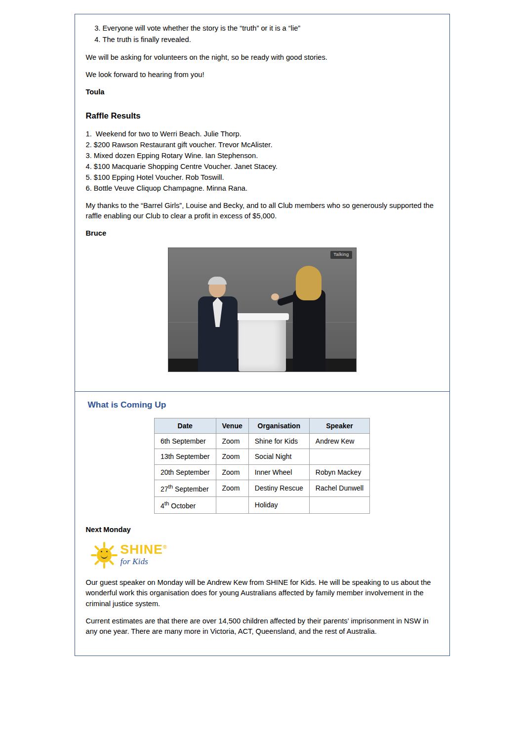Everyone will vote whether the story is the “truth” or it is a “lie”
The truth is finally revealed.
We will be asking for volunteers on the night, so be ready with good stories.
We look forward to hearing from you!
Toula
Raffle Results
1. Weekend for two to Werri Beach. Julie Thorp.
2. $200 Rawson Restaurant gift voucher. Trevor McAlister.
3. Mixed dozen Epping Rotary Wine. Ian Stephenson.
4. $100 Macquarie Shopping Centre Voucher. Janet Stacey.
5. $100 Epping Hotel Voucher. Rob Toswill.
6. Bottle Veuve Cliquop Champagne. Minna Rana.
My thanks to the “Barrel Girls”, Louise and Becky, and to all Club members who so generously supported the raffle enabling our Club to clear a profit in excess of $5,000.
Bruce
Talking
What is Coming Up
| Date | Venue | Organisation | Speaker |
| --- | --- | --- | --- |
| 6th September | Zoom | Shine for Kids | Andrew Kew |
| 13th September | Zoom | Social Night | |
| 20th September | Zoom | Inner Wheel | Robyn Mackey |
| 27 th September | Zoom | Destiny Rescue | Rachel Dunwell |
| 4 th October | | Holiday | |
Next Monday
SHINE®
for Kids
Our guest speaker on Monday will be Andrew Kew from SHINE for Kids. He will be speaking to us about the wonderful work this organisation does for young Australians affected by family member involvement in the criminal justice system.
Current estimates are that there are over 14,500 children affected by their parents’ imprisonment in NSW in any one year. There are many more in Victoria, ACT, Queensland, and the rest of Australia.